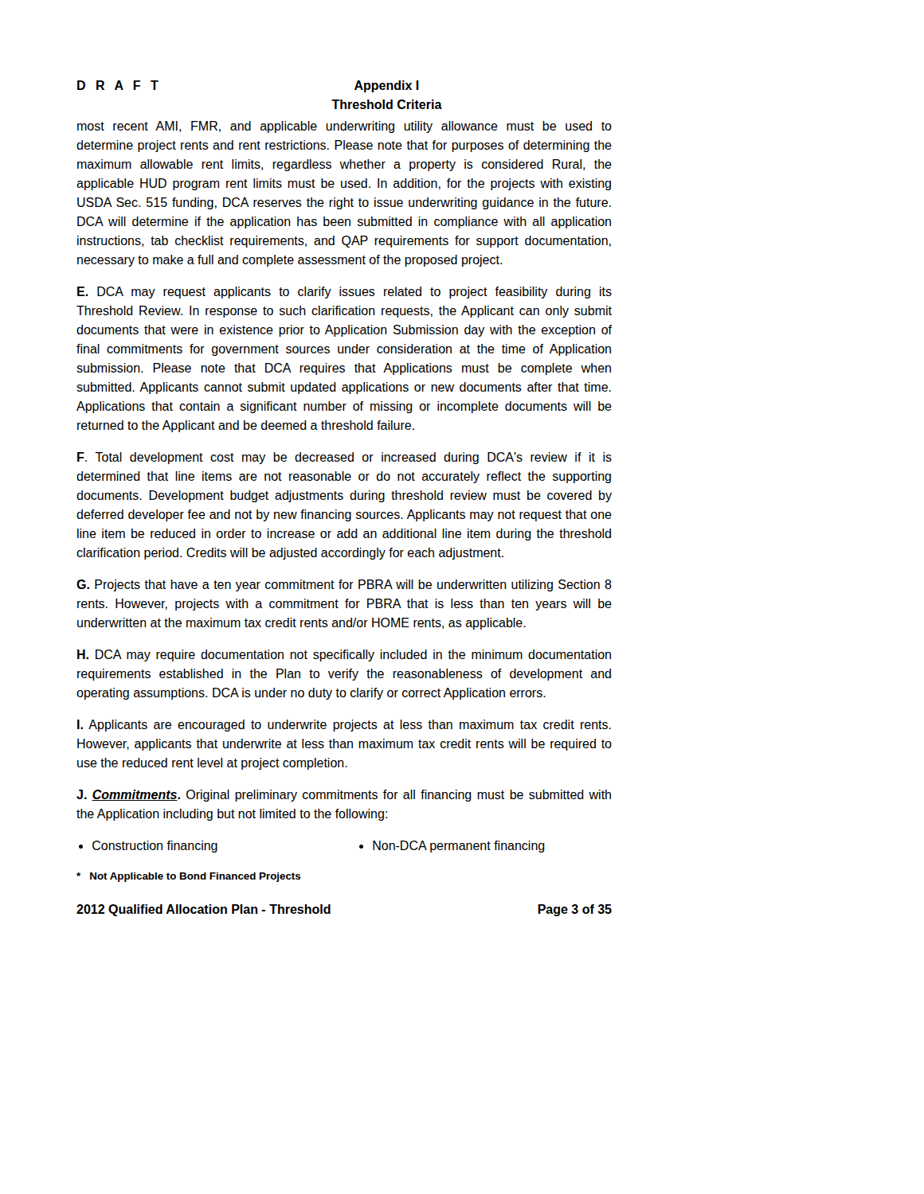D R A F T
Appendix I Threshold Criteria
most recent AMI, FMR, and applicable underwriting utility allowance must be used to determine project rents and rent restrictions. Please note that for purposes of determining the maximum allowable rent limits, regardless whether a property is considered Rural, the applicable HUD program rent limits must be used. In addition, for the projects with existing USDA Sec. 515 funding, DCA reserves the right to issue underwriting guidance in the future. DCA will determine if the application has been submitted in compliance with all application instructions, tab checklist requirements, and QAP requirements for support documentation, necessary to make a full and complete assessment of the proposed project.
E. DCA may request applicants to clarify issues related to project feasibility during its Threshold Review. In response to such clarification requests, the Applicant can only submit documents that were in existence prior to Application Submission day with the exception of final commitments for government sources under consideration at the time of Application submission. Please note that DCA requires that Applications must be complete when submitted. Applicants cannot submit updated applications or new documents after that time. Applications that contain a significant number of missing or incomplete documents will be returned to the Applicant and be deemed a threshold failure.
F. Total development cost may be decreased or increased during DCA's review if it is determined that line items are not reasonable or do not accurately reflect the supporting documents. Development budget adjustments during threshold review must be covered by deferred developer fee and not by new financing sources. Applicants may not request that one line item be reduced in order to increase or add an additional line item during the threshold clarification period. Credits will be adjusted accordingly for each adjustment.
G. Projects that have a ten year commitment for PBRA will be underwritten utilizing Section 8 rents. However, projects with a commitment for PBRA that is less than ten years will be underwritten at the maximum tax credit rents and/or HOME rents, as applicable.
H. DCA may require documentation not specifically included in the minimum documentation requirements established in the Plan to verify the reasonableness of development and operating assumptions. DCA is under no duty to clarify or correct Application errors.
I. Applicants are encouraged to underwrite projects at less than maximum tax credit rents. However, applicants that underwrite at less than maximum tax credit rents will be required to use the reduced rent level at project completion.
J. Commitments. Original preliminary commitments for all financing must be submitted with the Application including but not limited to the following:
Construction financing
Non-DCA permanent financing
* Not Applicable to Bond Financed Projects
2012 Qualified Allocation Plan - Threshold Page 3 of 35